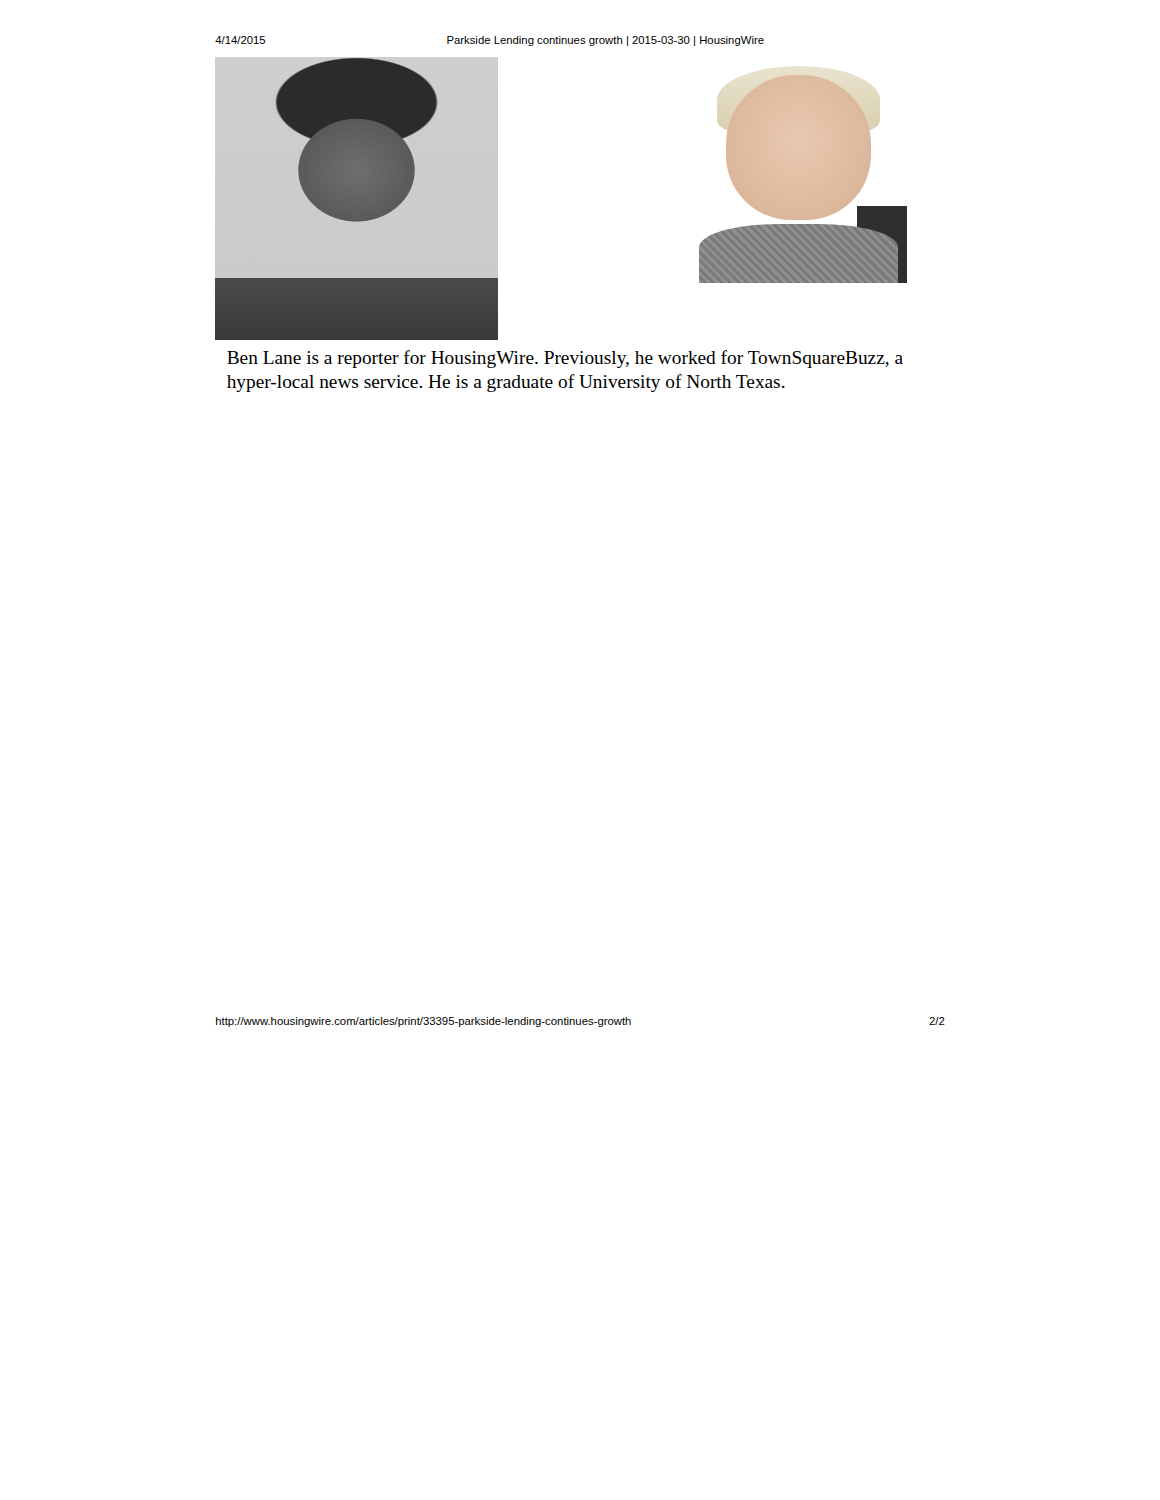4/14/2015 Parkside Lending continues growth | 2015-03-30 | HousingWire
Ben Lane is a reporter for HousingWire. Previously, he worked for TownSquareBuzz, a hyper-local news service. He is a graduate of University of North Texas.
http://www.housingwire.com/articles/print/33395-parkside-lending-continues-growth 2/2